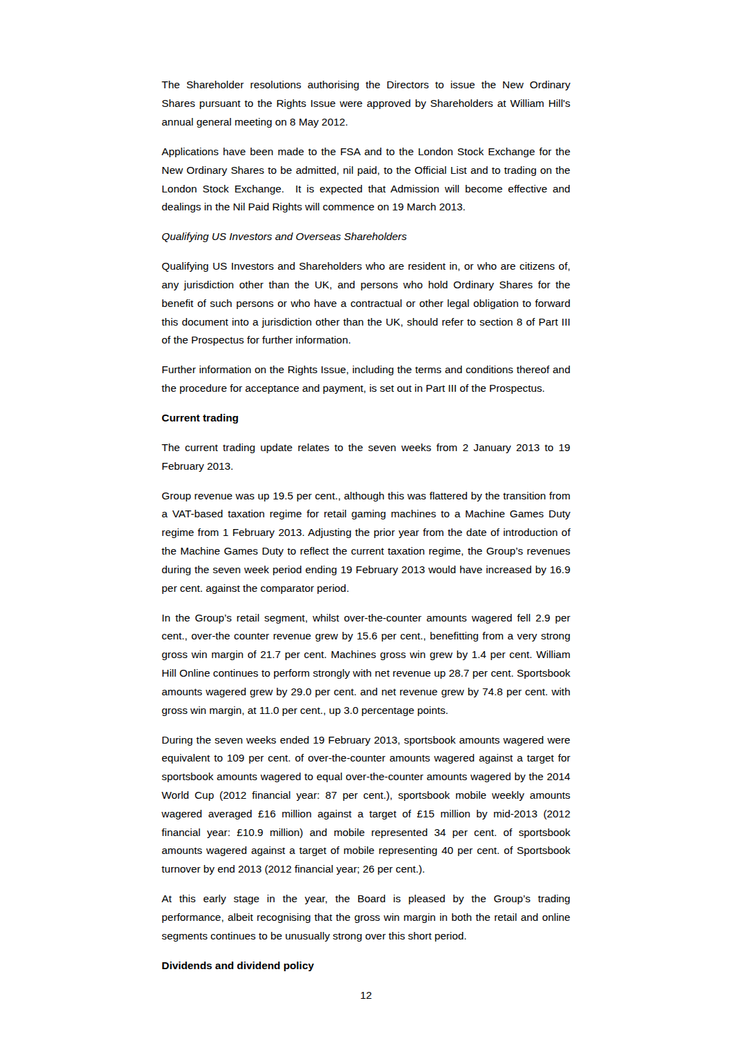The Shareholder resolutions authorising the Directors to issue the New Ordinary Shares pursuant to the Rights Issue were approved by Shareholders at William Hill's annual general meeting on 8 May 2012.
Applications have been made to the FSA and to the London Stock Exchange for the New Ordinary Shares to be admitted, nil paid, to the Official List and to trading on the London Stock Exchange. It is expected that Admission will become effective and dealings in the Nil Paid Rights will commence on 19 March 2013.
Qualifying US Investors and Overseas Shareholders
Qualifying US Investors and Shareholders who are resident in, or who are citizens of, any jurisdiction other than the UK, and persons who hold Ordinary Shares for the benefit of such persons or who have a contractual or other legal obligation to forward this document into a jurisdiction other than the UK, should refer to section 8 of Part III of the Prospectus for further information.
Further information on the Rights Issue, including the terms and conditions thereof and the procedure for acceptance and payment, is set out in Part III of the Prospectus.
Current trading
The current trading update relates to the seven weeks from 2 January 2013 to 19 February 2013.
Group revenue was up 19.5 per cent., although this was flattered by the transition from a VAT-based taxation regime for retail gaming machines to a Machine Games Duty regime from 1 February 2013. Adjusting the prior year from the date of introduction of the Machine Games Duty to reflect the current taxation regime, the Group’s revenues during the seven week period ending 19 February 2013 would have increased by 16.9 per cent. against the comparator period.
In the Group’s retail segment, whilst over-the-counter amounts wagered fell 2.9 per cent., over-the counter revenue grew by 15.6 per cent., benefitting from a very strong gross win margin of 21.7 per cent. Machines gross win grew by 1.4 per cent. William Hill Online continues to perform strongly with net revenue up 28.7 per cent. Sportsbook amounts wagered grew by 29.0 per cent. and net revenue grew by 74.8 per cent. with gross win margin, at 11.0 per cent., up 3.0 percentage points.
During the seven weeks ended 19 February 2013, sportsbook amounts wagered were equivalent to 109 per cent. of over-the-counter amounts wagered against a target for sportsbook amounts wagered to equal over-the-counter amounts wagered by the 2014 World Cup (2012 financial year: 87 per cent.), sportsbook mobile weekly amounts wagered averaged £16 million against a target of £15 million by mid-2013 (2012 financial year: £10.9 million) and mobile represented 34 per cent. of sportsbook amounts wagered against a target of mobile representing 40 per cent. of Sportsbook turnover by end 2013 (2012 financial year; 26 per cent.).
At this early stage in the year, the Board is pleased by the Group’s trading performance, albeit recognising that the gross win margin in both the retail and online segments continues to be unusually strong over this short period.
Dividends and dividend policy
12